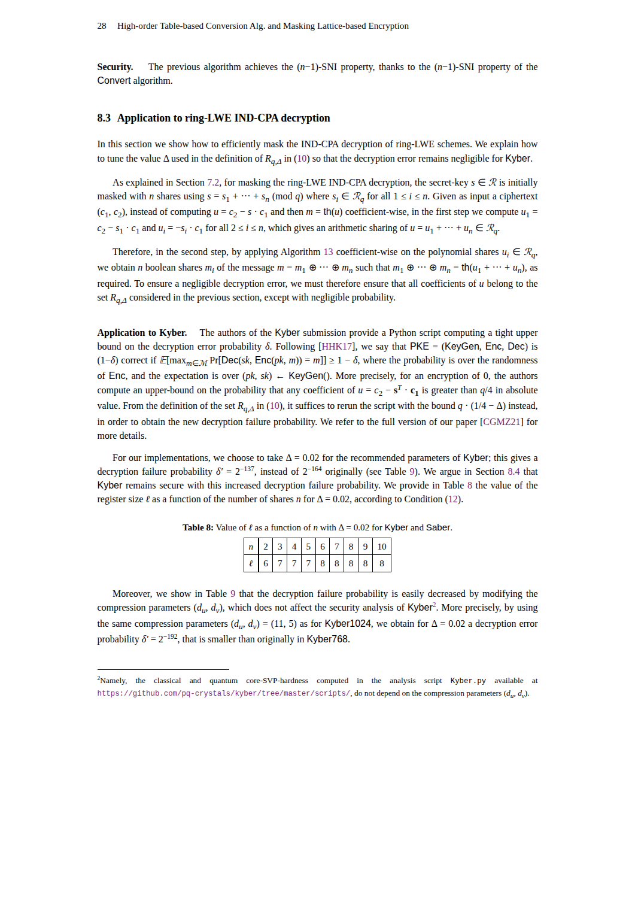28 High-order Table-based Conversion Alg. and Masking Lattice-based Encryption
Security. The previous algorithm achieves the (n−1)-SNI property, thanks to the (n−1)-SNI property of the Convert algorithm.
8.3 Application to ring-LWE IND-CPA decryption
In this section we show how to efficiently mask the IND-CPA decryption of ring-LWE schemes. We explain how to tune the value Δ used in the definition of Rq,Δ in (10) so that the decryption error remains negligible for Kyber.
As explained in Section 7.2, for masking the ring-LWE IND-CPA decryption, the secret-key s ∈ ℛ is initially masked with n shares using s = s1 + ··· + sn (mod q) where si ∈ ℛq for all 1 ≤ i ≤ n. Given as input a ciphertext (c1, c2), instead of computing u = c2 − s · c1 and then m = th(u) coefficient-wise, in the first step we compute u1 = c2 − s1 · c1 and ui = −si · c1 for all 2 ≤ i ≤ n, which gives an arithmetic sharing of u = u1 + ··· + un ∈ ℛq.
Therefore, in the second step, by applying Algorithm 13 coefficient-wise on the polynomial shares ui ∈ ℛq, we obtain n boolean shares mi of the message m = m1 ⊕ ··· ⊕ mn such that m1 ⊕ ··· ⊕ mn = th(u1 + ··· + un), as required. To ensure a negligible decryption error, we must therefore ensure that all coefficients of u belong to the set Rq,Δ considered in the previous section, except with negligible probability.
Application to Kyber. The authors of the Kyber submission provide a Python script computing a tight upper bound on the decryption error probability δ. Following [HHK17], we say that PKE = (KeyGen, Enc, Dec) is (1−δ) correct if 𝔼[maxm∈ℳ Pr[Dec(sk, Enc(pk, m)) = m]] ≥ 1 − δ, where the probability is over the randomness of Enc, and the expectation is over (pk, sk) ← KeyGen(). More precisely, for an encryption of 0, the authors compute an upper-bound on the probability that any coefficient of u = c2 − sT · c1 is greater than q/4 in absolute value. From the definition of the set Rq,Δ in (10), it suffices to rerun the script with the bound q · (1/4 − Δ) instead, in order to obtain the new decryption failure probability. We refer to the full version of our paper [CGMZ21] for more details.
For our implementations, we choose to take Δ = 0.02 for the recommended parameters of Kyber; this gives a decryption failure probability δ′ = 2−137, instead of 2−164 originally (see Table 9). We argue in Section 8.4 that Kyber remains secure with this increased decryption failure probability. We provide in Table 8 the value of the register size ℓ as a function of the number of shares n for Δ = 0.02, according to Condition (12).
Table 8: Value of ℓ as a function of n with Δ = 0.02 for Kyber and Saber.
| n | 2 | 3 | 4 | 5 | 6 | 7 | 8 | 9 | 10 |
| ℓ | 6 | 7 | 7 | 7 | 8 | 8 | 8 | 8 | 8 |
Moreover, we show in Table 9 that the decryption failure probability is easily decreased by modifying the compression parameters (du, dv), which does not affect the security analysis of Kyber2. More precisely, by using the same compression parameters (du, dv) = (11, 5) as for Kyber1024, we obtain for Δ = 0.02 a decryption error probability δ′ = 2−192, that is smaller than originally in Kyber768.
2Namely, the classical and quantum core-SVP-hardness computed in the analysis script Kyber.py available at https://github.com/pq-crystals/kyber/tree/master/scripts/, do not depend on the compression parameters (du, dv).